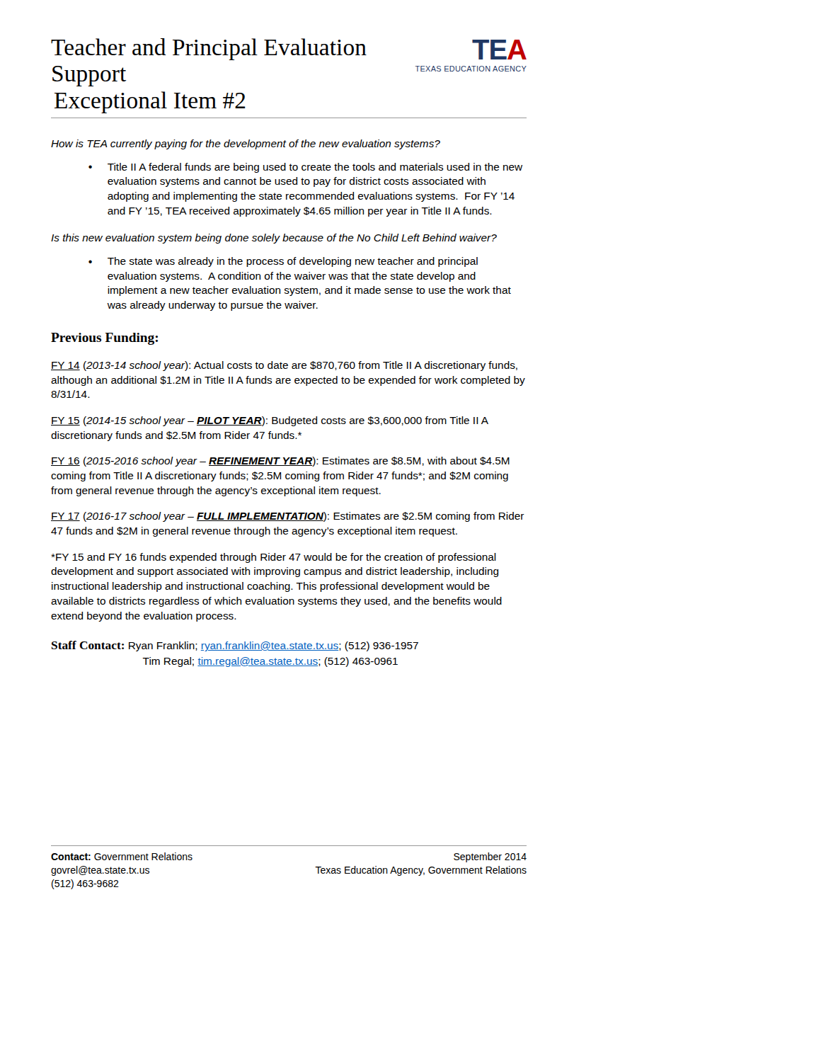Teacher and Principal Evaluation SupportExceptional Item #2
TEA
TEXAS EDUCATION AGENCY
How is TEA currently paying for the development of the new evaluation systems?
Title II A federal funds are being used to create the tools and materials used in the new evaluation systems and cannot be used to pay for district costs associated with adopting and implementing the state recommended evaluations systems. For FY ’14 and FY ’15, TEA received approximately $4.65 million per year in Title II A funds.
Is this new evaluation system being done solely because of the No Child Left Behind waiver?
The state was already in the process of developing new teacher and principal evaluation systems. A condition of the waiver was that the state develop and implement a new teacher evaluation system, and it made sense to use the work that was already underway to pursue the waiver.
Previous Funding:
FY 14 (2013-14 school year): Actual costs to date are $870,760 from Title II A discretionary funds, although an additional $1.2M in Title II A funds are expected to be expended for work completed by 8/31/14.
FY 15 (2014-15 school year – PILOT YEAR): Budgeted costs are $3,600,000 from Title II A discretionary funds and $2.5M from Rider 47 funds.*
FY 16 (2015-2016 school year – REFINEMENT YEAR): Estimates are $8.5M, with about $4.5M coming from Title II A discretionary funds; $2.5M coming from Rider 47 funds*; and $2M coming from general revenue through the agency’s exceptional item request.
FY 17 (2016-17 school year – FULL IMPLEMENTATION): Estimates are $2.5M coming from Rider 47 funds and $2M in general revenue through the agency’s exceptional item request.
*FY 15 and FY 16 funds expended through Rider 47 would be for the creation of professional development and support associated with improving campus and district leadership, including instructional leadership and instructional coaching. This professional development would be available to districts regardless of which evaluation systems they used, and the benefits would extend beyond the evaluation process.
Staff Contact: Ryan Franklin; ryan.franklin@tea.state.tx.us; (512) 936-1957 Tim Regal; tim.regal@tea.state.tx.us; (512) 463-0961
Contact: Government Relations
govrel@tea.state.tx.us
(512) 463-9682
September 2014
Texas Education Agency, Government Relations